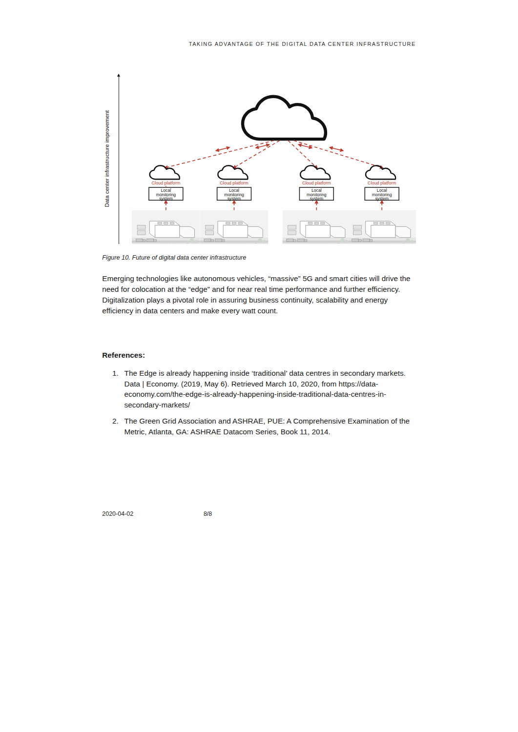Taking advantage of the digital data center infrastructure
Data center infrastructure improvement
Cloud platform Local monitoring system Cloud platform Local monitoring system Cloud platform Local monitoring system Cloud platform Local monitoring system
Figure 10. Future of digital data center infrastructure
Emerging technologies like autonomous vehicles, “massive” 5G and smart cities will drive the need for colocation at the “edge” and for near real time performance and further efficiency. Digitalization plays a pivotal role in assuring business continuity, scalability and energy efficiency in data centers and make every watt count.
References:
The Edge is already happening inside ‘traditional’ data centres in secondary markets. Data | Economy. (2019, May 6). Retrieved March 10, 2020, from https://data-economy.com/the-edge-is-already-happening-inside-traditional-data-centres-in-secondary-markets/
The Green Grid Association and ASHRAE, PUE: A Comprehensive Examination of the Metric, Atlanta, GA: ASHRAE Datacom Series, Book 11, 2014.
2020-04-02 8/8